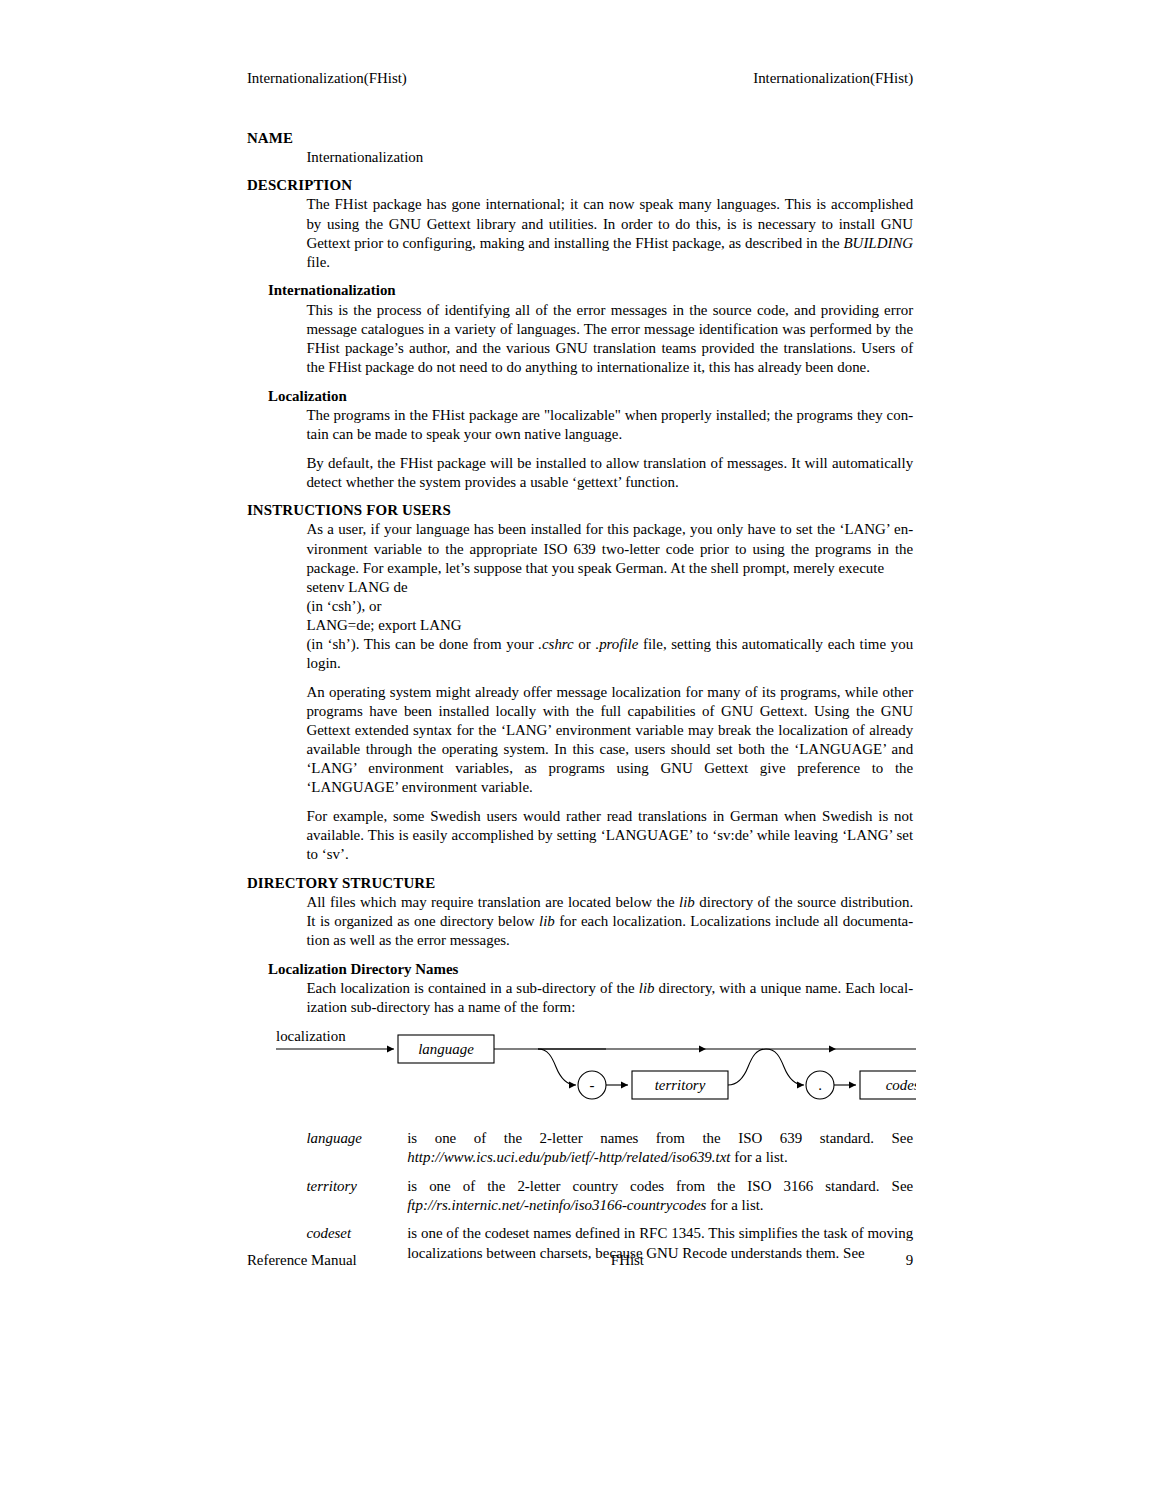Internationalization(FHist)
Internationalization(FHist)
NAME
Internationalization
DESCRIPTION
The FHist package has gone international; it can now speak many languages. This is accomplished by using the GNU Gettext library and utilities. In order to do this, is is necessary to install GNU Gettext prior to configuring, making and installing the FHist package, as described in the BUILDING file.
Internationalization
This is the process of identifying all of the error messages in the source code, and providing error message catalogues in a variety of languages. The error message identification was performed by the FHist package’s author, and the various GNU translation teams provided the translations. Users of the FHist package do not need to do anything to internationalize it, this has already been done.
Localization
The programs in the FHist package are "localizable" when properly installed; the programs they contain can be made to speak your own native language.
By default, the FHist package will be installed to allow translation of messages. It will automatically detect whether the system provides a usable ‘gettext’ function.
INSTRUCTIONS FOR USERS
As a user, if your language has been installed for this package, you only have to set the ‘LANG’ environment variable to the appropriate ISO 639 two-letter code prior to using the programs in the package. For example, let’s suppose that you speak German. At the shell prompt, merely execute
setenv LANG de
(in ‘csh’), or
LANG=de; export LANG
(in ‘sh’). This can be done from your .cshrc or .profile file, setting this automatically each time you login.
An operating system might already offer message localization for many of its programs, while other programs have been installed locally with the full capabilities of GNU Gettext. Using the GNU Gettext extended syntax for the ‘LANG’ environment variable may break the localization of already available through the operating system. In this case, users should set both the ‘LANGUAGE’ and ‘LANG’ environment variables, as programs using GNU Gettext give preference to the ‘LANGUAGE’ environment variable.
For example, some Swedish users would rather read translations in German when Swedish is not available. This is easily accomplished by setting ‘LANGUAGE’ to ‘sv:de’ while leaving ‘LANG’ set to ‘sv’.
DIRECTORY STRUCTURE
All files which may require translation are located below the lib directory of the source distribution. It is organized as one directory below lib for each localization. Localizations include all documentation as well as the error messages.
Localization Directory Names
Each localization is contained in a sub-directory of the lib directory, with a unique name. Each localization sub-directory has a name of the form:
localization language - territory . codeset
language
is one of the 2-letter names from the ISO 639 standard. See http://www.ics.uci.edu/pub/ietf/-http/related/iso639.txt for a list.
territory
is one of the 2-letter country codes from the ISO 3166 standard. See ftp://rs.internic.net/-netinfo/iso3166-countrycodes for a list.
codeset
is one of the codeset names defined in RFC 1345. This simplifies the task of moving localizations between charsets, because GNU Recode understands them. See
Reference Manual
FHist
9